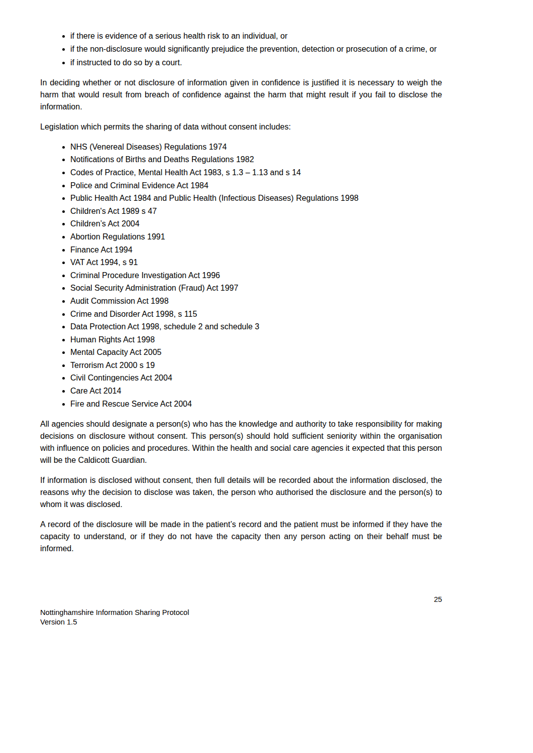if there is evidence of a serious health risk to an individual, or
if the non-disclosure would significantly prejudice the prevention, detection or prosecution of a crime, or
if instructed to do so by a court.
In deciding whether or not disclosure of information given in confidence is justified it is necessary to weigh the harm that would result from breach of confidence against the harm that might result if you fail to disclose the information.
Legislation which permits the sharing of data without consent includes:
NHS (Venereal Diseases) Regulations 1974
Notifications of Births and Deaths Regulations 1982
Codes of Practice, Mental Health Act 1983, s 1.3 – 1.13 and s 14
Police and Criminal Evidence Act 1984
Public Health Act 1984 and Public Health (Infectious Diseases) Regulations 1998
Children's Act 1989 s 47
Children’s Act 2004
Abortion Regulations 1991
Finance Act 1994
VAT Act 1994, s 91
Criminal Procedure Investigation Act 1996
Social Security Administration (Fraud) Act 1997
Audit Commission Act 1998
Crime and Disorder Act 1998, s 115
Data Protection Act 1998, schedule 2 and schedule 3
Human Rights Act 1998
Mental Capacity Act 2005
Terrorism Act 2000 s 19
Civil Contingencies Act 2004
Care Act 2014
Fire and Rescue Service Act 2004
All agencies should designate a person(s) who has the knowledge and authority to take responsibility for making decisions on disclosure without consent. This person(s) should hold sufficient seniority within the organisation with influence on policies and procedures. Within the health and social care agencies it expected that this person will be the Caldicott Guardian.
If information is disclosed without consent, then full details will be recorded about the information disclosed, the reasons why the decision to disclose was taken, the person who authorised the disclosure and the person(s) to whom it was disclosed.
A record of the disclosure will be made in the patient’s record and the patient must be informed if they have the capacity to understand, or if they do not have the capacity then any person acting on their behalf must be informed.
25
Nottinghamshire Information Sharing Protocol
Version 1.5